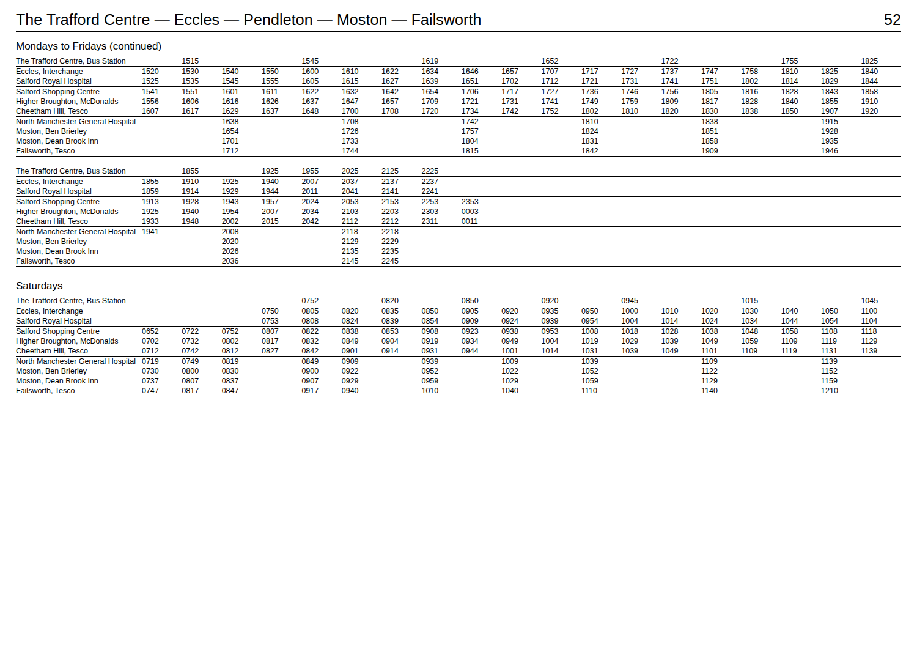The Trafford Centre — Eccles — Pendleton — Moston — Failsworth 52
Mondays to Fridays (continued)
| The Trafford Centre, Bus Station | | 1515 | | | 1545 | | | 1619 | | | 1652 | | | 1722 | | | 1755 | | 1825 |
| Eccles, Interchange | 1520 | 1530 | 1540 | 1550 | 1600 | 1610 | 1622 | 1634 | 1646 | 1657 | 1707 | 1717 | 1727 | 1737 | 1747 | 1758 | 1810 | 1825 | 1840 |
| Salford Royal Hospital | 1525 | 1535 | 1545 | 1555 | 1605 | 1615 | 1627 | 1639 | 1651 | 1702 | 1712 | 1721 | 1731 | 1741 | 1751 | 1802 | 1814 | 1829 | 1844 |
| Salford Shopping Centre | 1541 | 1551 | 1601 | 1611 | 1622 | 1632 | 1642 | 1654 | 1706 | 1717 | 1727 | 1736 | 1746 | 1756 | 1805 | 1816 | 1828 | 1843 | 1858 |
| Higher Broughton, McDonalds | 1556 | 1606 | 1616 | 1626 | 1637 | 1647 | 1657 | 1709 | 1721 | 1731 | 1741 | 1749 | 1759 | 1809 | 1817 | 1828 | 1840 | 1855 | 1910 |
| Cheetham Hill, Tesco | 1607 | 1617 | 1629 | 1637 | 1648 | 1700 | 1708 | 1720 | 1734 | 1742 | 1752 | 1802 | 1810 | 1820 | 1830 | 1838 | 1850 | 1907 | 1920 |
| North Manchester General Hospital | | | 1638 | | | 1708 | | | 1742 | | | 1810 | | | 1838 | | | 1915 | |
| Moston, Ben Brierley | | | 1654 | | | 1726 | | | 1757 | | | 1824 | | | 1851 | | | 1928 | |
| Moston, Dean Brook Inn | | | 1701 | | | 1733 | | | 1804 | | | 1831 | | | 1858 | | | 1935 | |
| Failsworth, Tesco | | | 1712 | | | 1744 | | | 1815 | | | 1842 | | | 1909 | | | 1946 | |
| The Trafford Centre, Bus Station | | 1855 | | 1925 | 1955 | 2025 | 2125 | 2225 | |
| Eccles, Interchange | 1855 | 1910 | 1925 | 1940 | 2007 | 2037 | 2137 | 2237 | |
| Salford Royal Hospital | 1859 | 1914 | 1929 | 1944 | 2011 | 2041 | 2141 | 2241 | |
| Salford Shopping Centre | 1913 | 1928 | 1943 | 1957 | 2024 | 2053 | 2153 | 2253 | 2353 | |
| Higher Broughton, McDonalds | 1925 | 1940 | 1954 | 2007 | 2034 | 2103 | 2203 | 2303 | 0003 | |
| Cheetham Hill, Tesco | 1933 | 1948 | 2002 | 2015 | 2042 | 2112 | 2212 | 2311 | 0011 | |
| North Manchester General Hospital | 1941 | | 2008 | | | 2118 | 2218 | | | |
| Moston, Ben Brierley | | | 2020 | | | 2129 | 2229 | | | |
| Moston, Dean Brook Inn | | | 2026 | | | 2135 | 2235 | | | |
| Failsworth, Tesco | | | 2036 | | | 2145 | 2245 | | | |
Saturdays
| The Trafford Centre, Bus Station | | | | | 0752 | | 0820 | | 0850 | | 0920 | | 0945 | | | 1015 | | | 1045 |
| Eccles, Interchange | | | | 0750 | 0805 | 0820 | 0835 | 0850 | 0905 | 0920 | 0935 | 0950 | 1000 | 1010 | 1020 | 1030 | 1040 | 1050 | 1100 |
| Salford Royal Hospital | | | | 0753 | 0808 | 0824 | 0839 | 0854 | 0909 | 0924 | 0939 | 0954 | 1004 | 1014 | 1024 | 1034 | 1044 | 1054 | 1104 |
| Salford Shopping Centre | 0652 | 0722 | 0752 | 0807 | 0822 | 0838 | 0853 | 0908 | 0923 | 0938 | 0953 | 1008 | 1018 | 1028 | 1038 | 1048 | 1058 | 1108 | 1118 |
| Higher Broughton, McDonalds | 0702 | 0732 | 0802 | 0817 | 0832 | 0849 | 0904 | 0919 | 0934 | 0949 | 1004 | 1019 | 1029 | 1039 | 1049 | 1059 | 1109 | 1119 | 1129 |
| Cheetham Hill, Tesco | 0712 | 0742 | 0812 | 0827 | 0842 | 0901 | 0914 | 0931 | 0944 | 1001 | 1014 | 1031 | 1039 | 1049 | 1101 | 1109 | 1119 | 1131 | 1139 |
| North Manchester General Hospital | 0719 | 0749 | 0819 | | 0849 | 0909 | | 0939 | | 1009 | | 1039 | | | 1109 | | | 1139 | |
| Moston, Ben Brierley | 0730 | 0800 | 0830 | | 0900 | 0922 | | 0952 | | 1022 | | 1052 | | | 1122 | | | 1152 | |
| Moston, Dean Brook Inn | 0737 | 0807 | 0837 | | 0907 | 0929 | | 0959 | | 1029 | | 1059 | | | 1129 | | | 1159 | |
| Failsworth, Tesco | 0747 | 0817 | 0847 | | 0917 | 0940 | | 1010 | | 1040 | | 1110 | | | 1140 | | | 1210 | |